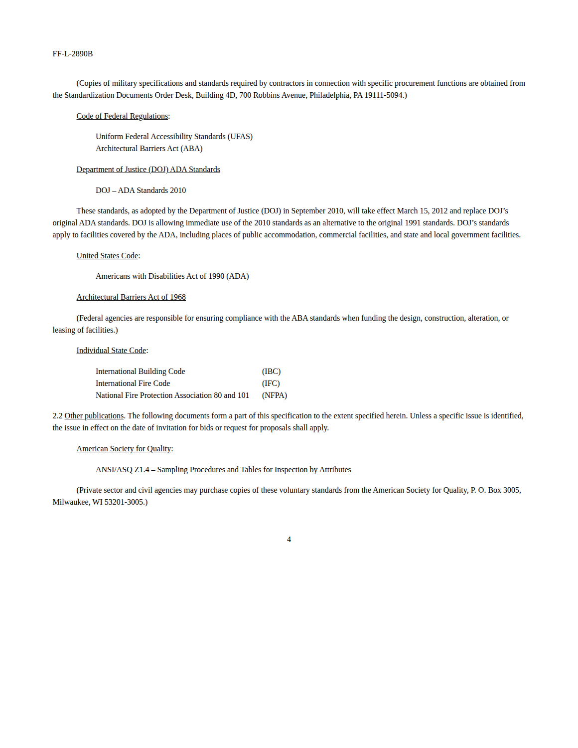FF-L-2890B
(Copies of military specifications and standards required by contractors in connection with specific procurement functions are obtained from the Standardization Documents Order Desk, Building 4D, 700 Robbins Avenue, Philadelphia, PA 19111-5094.)
Code of Federal Regulations:
Uniform Federal Accessibility Standards (UFAS)
Architectural Barriers Act (ABA)
Department of Justice (DOJ) ADA Standards
DOJ – ADA Standards 2010
These standards, as adopted by the Department of Justice (DOJ) in September 2010, will take effect March 15, 2012 and replace DOJ’s original ADA standards. DOJ is allowing immediate use of the 2010 standards as an alternative to the original 1991 standards. DOJ’s standards apply to facilities covered by the ADA, including places of public accommodation, commercial facilities, and state and local government facilities.
United States Code:
Americans with Disabilities Act of 1990 (ADA)
Architectural Barriers Act of 1968
(Federal agencies are responsible for ensuring compliance with the ABA standards when funding the design, construction, alteration, or leasing of facilities.)
Individual State Code:
| International Building Code | (IBC) |
| International Fire Code | (IFC) |
| National Fire Protection Association 80 and 101 | (NFPA) |
2.2 Other publications. The following documents form a part of this specification to the extent specified herein. Unless a specific issue is identified, the issue in effect on the date of invitation for bids or request for proposals shall apply.
American Society for Quality:
ANSI/ASQ Z1.4 – Sampling Procedures and Tables for Inspection by Attributes
(Private sector and civil agencies may purchase copies of these voluntary standards from the American Society for Quality, P. O. Box 3005, Milwaukee, WI 53201-3005.)
4